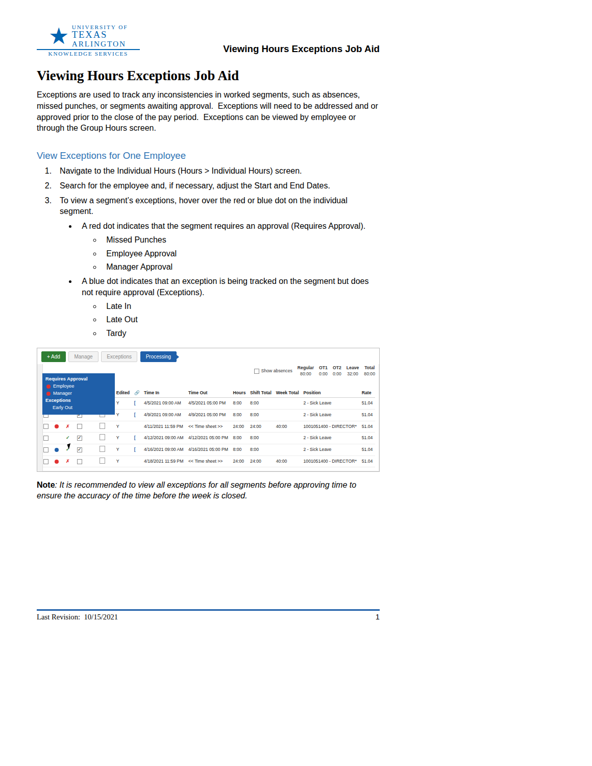★ UNIVERSITY OF TEXAS ARLINGTON
KNOWLEDGE SERVICES
Viewing Hours Exceptions Job Aid
Viewing Hours Exceptions Job Aid
Exceptions are used to track any inconsistencies in worked segments, such as absences, missed punches, or segments awaiting approval. Exceptions will need to be addressed and or approved prior to the close of the pay period. Exceptions can be viewed by employee or through the Group Hours screen.
View Exceptions for One Employee
Navigate to the Individual Hours (Hours > Individual Hours) screen.
Search for the employee and, if necessary, adjust the Start and End Dates.
To view a segment’s exceptions, hover over the red or blue dot on the individual segment.
A red dot indicates that the segment requires an approval (Requires Approval).
Missed Punches
Employee Approval
Manager Approval
A blue dot indicates that an exception is being tracked on the segment but does not require approval (Exceptions).
Late In
Late Out
Tardy
+ Add Manage Exceptions Processing
Show absences
Regular 80:00
OT10:00
OT20:00
Leave 32:00
Total 80:00
Selected 0 records
| | | | | ⚑ | Notes | Edited | 🔗 | Time In | Time Out | Hours | Shift Total | Week Total | Position | Rate |
| --- | --- | --- | --- | --- | --- | --- | --- | --- | --- | --- | --- | --- | --- | --- |
| | | | | | | Y | [ | 4/5/2021 09:00 AM | 4/5/2021 05:00 PM | 8:00 | 8:00 | | 2 - Sick Leave | 51.04 |
| | | | | | | Y | [ | 4/9/2021 09:00 AM | 4/9/2021 05:00 PM | 8:00 | 8:00 | | 2 - Sick Leave | 51.04 |
| | | ✗ | | | | Y | | 4/11/2021 11:59 PM | << Time sheet >> | 24:00 | 24:00 | 40:00 | 1001051400 - DIRECTOR* | 51.04 |
| | | ✓ | | | | Y | [ | 4/12/2021 09:00 AM | 4/12/2021 05:00 PM | 8:00 | 8:00 | | 2 - Sick Leave | 51.04 |
| | | ✓ | | | | Y | [ | 4/16/2021 09:00 AM | 4/16/2021 05:00 PM | 8:00 | 8:00 | | 2 - Sick Leave | 51.04 |
| | | ✗ | | | | Y | | 4/18/2021 11:59 PM | << Time sheet >> | 24:00 | 24:00 | 40:00 | 1001051400 - DIRECTOR* | 51.04 |
Requires Approval
Employee
Manager
Exceptions
Early Out
Note: It is recommended to view all exceptions for all segments before approving time to ensure the accuracy of the time before the week is closed.
Last Revision: 10/15/2021 1